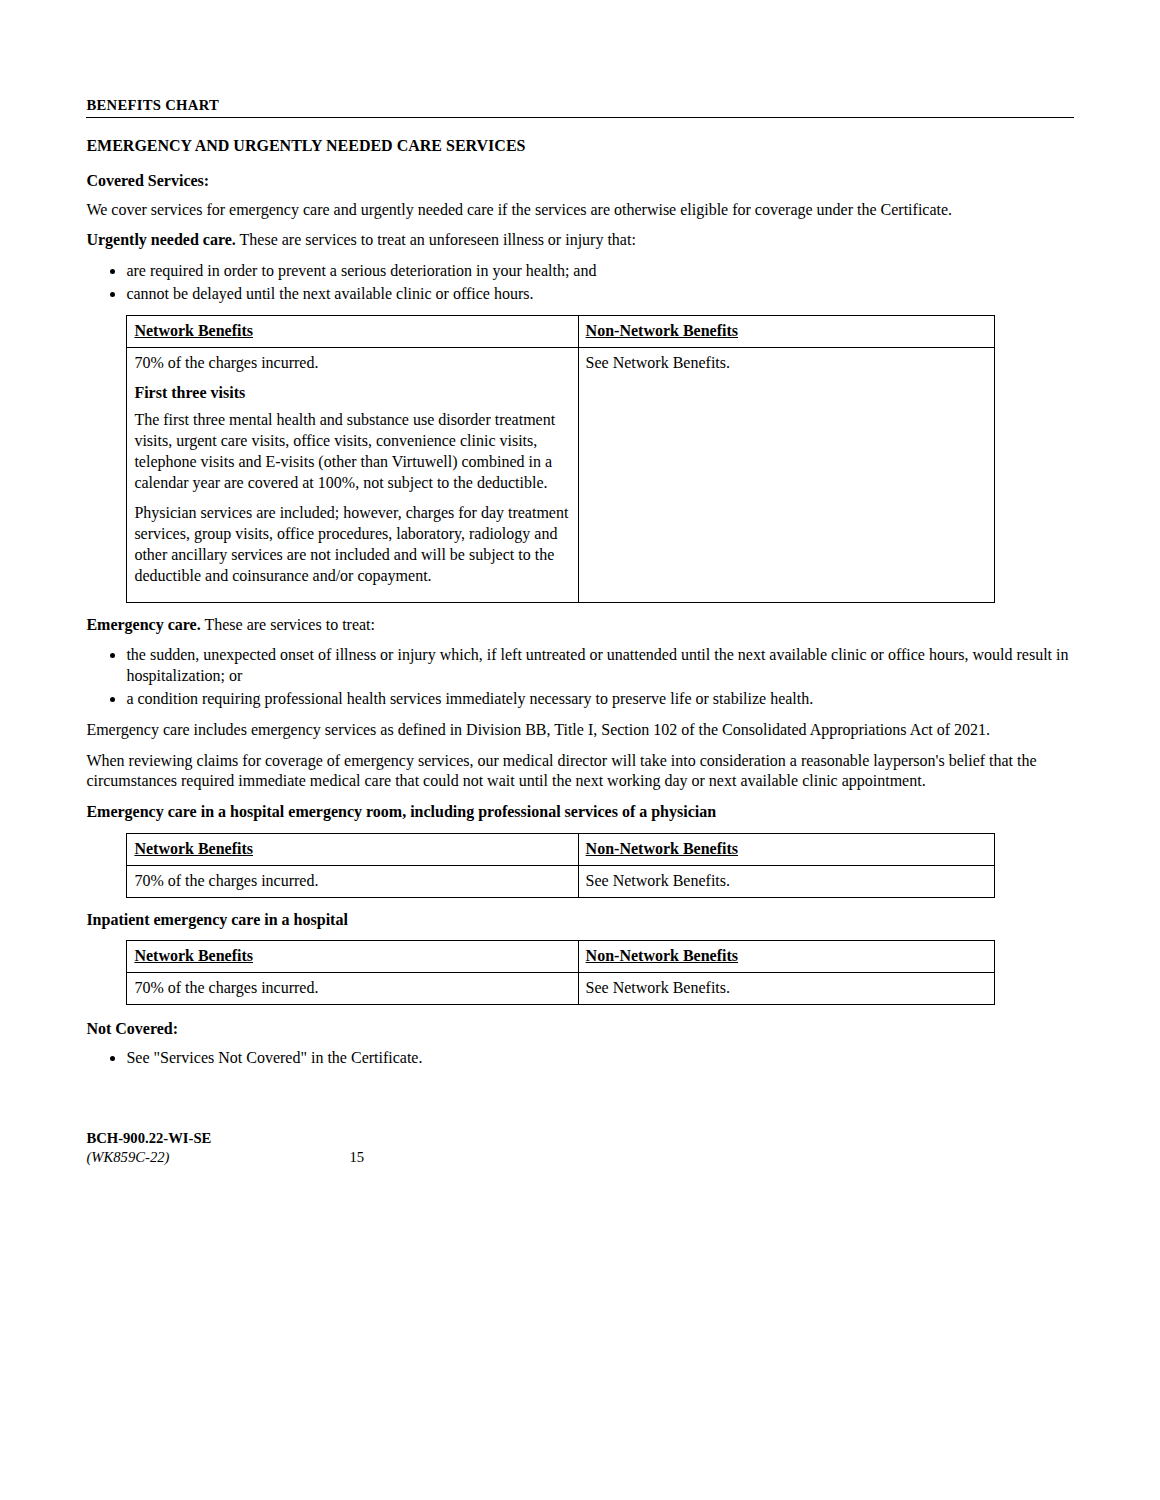BENEFITS CHART
EMERGENCY AND URGENTLY NEEDED CARE SERVICES
Covered Services:
We cover services for emergency care and urgently needed care if the services are otherwise eligible for coverage under the Certificate.
Urgently needed care. These are services to treat an unforeseen illness or injury that:
are required in order to prevent a serious deterioration in your health; and
cannot be delayed until the next available clinic or office hours.
| Network Benefits | Non-Network Benefits |
| --- | --- |
| 70% of the charges incurred. First three visits The first three mental health and substance use disorder treatment visits, urgent care visits, office visits, convenience clinic visits, telephone visits and E-visits (other than Virtuwell) combined in a calendar year are covered at 100%, not subject to the deductible. Physician services are included; however, charges for day treatment services, group visits, office procedures, laboratory, radiology and other ancillary services are not included and will be subject to the deductible and coinsurance and/or copayment. | See Network Benefits. |
Emergency care. These are services to treat:
the sudden, unexpected onset of illness or injury which, if left untreated or unattended until the next available clinic or office hours, would result in hospitalization; or
a condition requiring professional health services immediately necessary to preserve life or stabilize health.
Emergency care includes emergency services as defined in Division BB, Title I, Section 102 of the Consolidated Appropriations Act of 2021.
When reviewing claims for coverage of emergency services, our medical director will take into consideration a reasonable layperson's belief that the circumstances required immediate medical care that could not wait until the next working day or next available clinic appointment.
Emergency care in a hospital emergency room, including professional services of a physician
| Network Benefits | Non-Network Benefits |
| --- | --- |
| 70% of the charges incurred. | See Network Benefits. |
Inpatient emergency care in a hospital
| Network Benefits | Non-Network Benefits |
| --- | --- |
| 70% of the charges incurred. | See Network Benefits. |
Not Covered:
See "Services Not Covered" in the Certificate.
BCH-900.22-WI-SE
(WK859C-22) 15